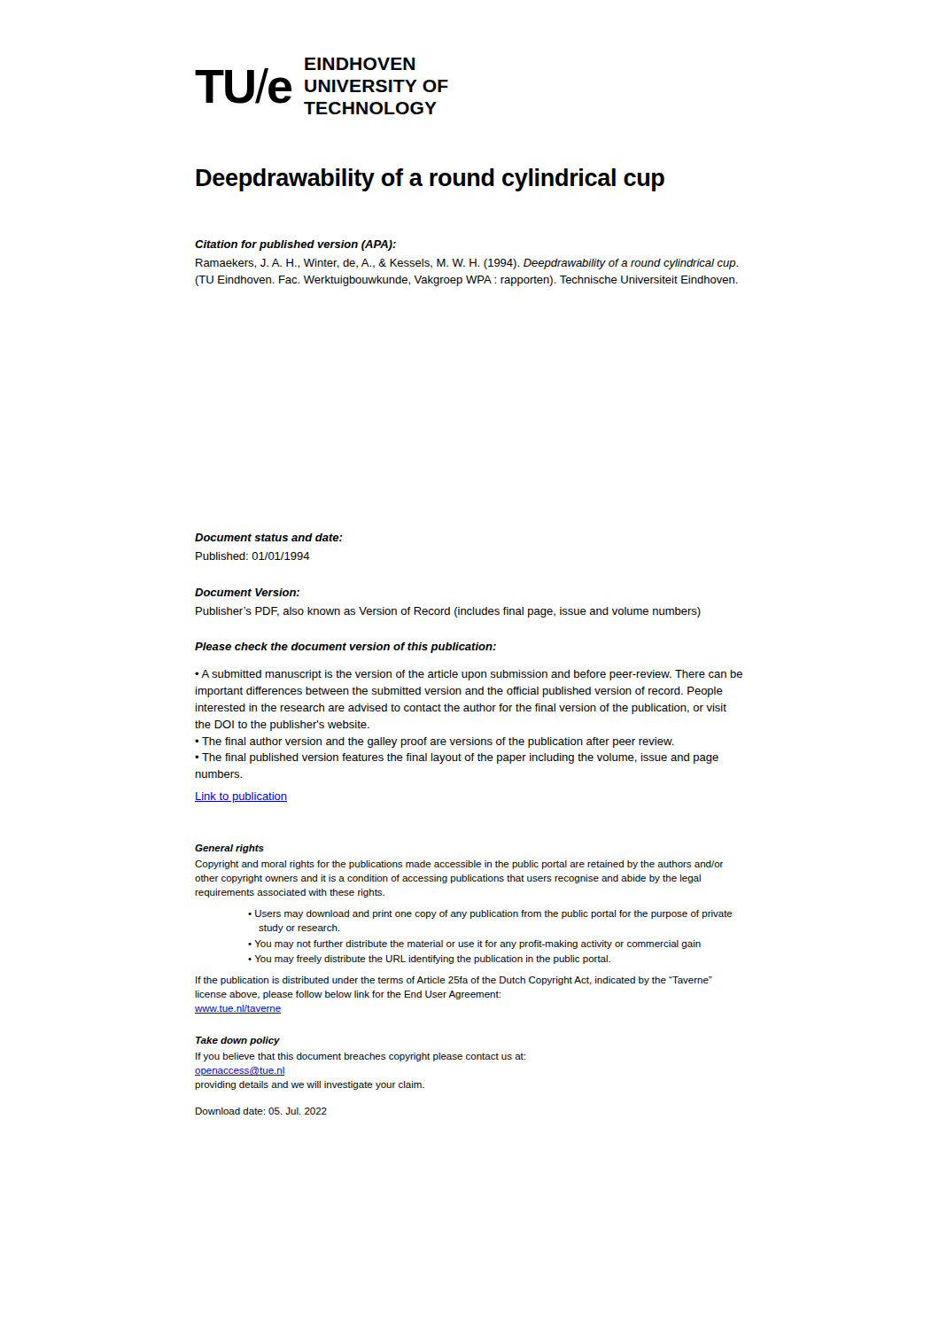TU/e
Eindhoven
University of
Technology
Deepdrawability of a round cylindrical cup
Citation for published version (APA):
Ramaekers, J. A. H., Winter, de, A., & Kessels, M. W. H. (1994). Deepdrawability of a round cylindrical cup. (TU Eindhoven. Fac. Werktuigbouwkunde, Vakgroep WPA : rapporten). Technische Universiteit Eindhoven.
Document status and date:
Published: 01/01/1994
Document Version:
Publisher’s PDF, also known as Version of Record (includes final page, issue and volume numbers)
Please check the document version of this publication:
• A submitted manuscript is the version of the article upon submission and before peer-review. There can be important differences between the submitted version and the official published version of record. People interested in the research are advised to contact the author for the final version of the publication, or visit the DOI to the publisher's website.
• The final author version and the galley proof are versions of the publication after peer review.
• The final published version features the final layout of the paper including the volume, issue and page numbers.
Link to publication
General rights
Copyright and moral rights for the publications made accessible in the public portal are retained by the authors and/or other copyright owners and it is a condition of accessing publications that users recognise and abide by the legal requirements associated with these rights.
Users may download and print one copy of any publication from the public portal for the purpose of private study or research.
You may not further distribute the material or use it for any profit-making activity or commercial gain
You may freely distribute the URL identifying the publication in the public portal.
If the publication is distributed under the terms of Article 25fa of the Dutch Copyright Act, indicated by the “Taverne” license above, please follow below link for the End User Agreement:
www.tue.nl/taverne
Take down policy
If you believe that this document breaches copyright please contact us at:
openaccess@tue.nl
providing details and we will investigate your claim.
Download date: 05. Jul. 2022